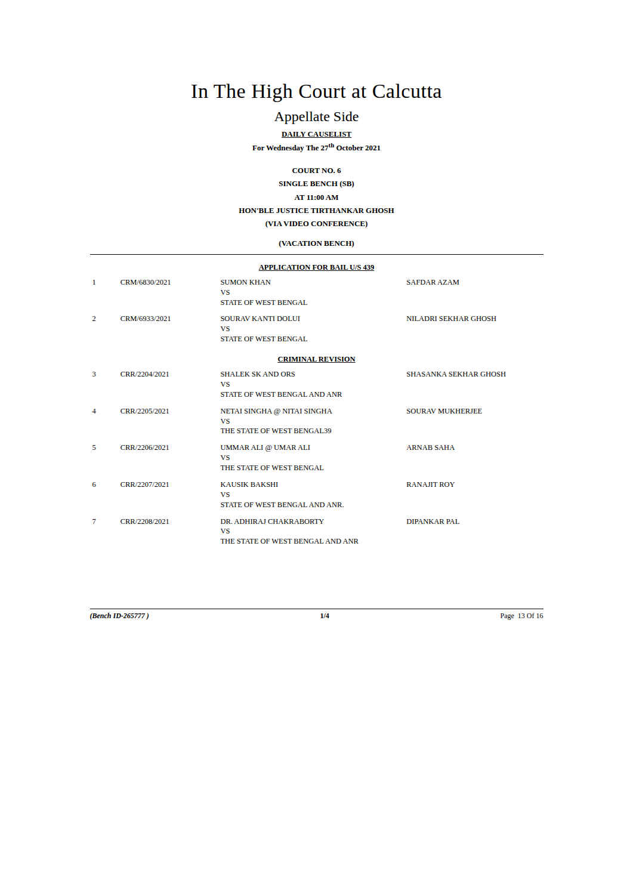In The High Court at Calcutta
Appellate Side
DAILY CAUSELIST
For Wednesday The 27th October 2021
COURT NO. 6
SINGLE BENCH (SB)
AT 11:00 AM
HON'BLE JUSTICE TIRTHANKAR GHOSH
(VIA VIDEO CONFERENCE)
(VACATION BENCH)
APPLICATION FOR BAIL U/S 439
| 1 | CRM/6830/2021 | SUMON KHAN VS STATE OF WEST BENGAL | SAFDAR AZAM |
| 2 | CRM/6933/2021 | SOURAV KANTI DOLUI VS STATE OF WEST BENGAL | NILADRI SEKHAR GHOSH |
CRIMINAL REVISION
| 3 | CRR/2204/2021 | SHALEK SK AND ORS VS STATE OF WEST BENGAL AND ANR | SHASANKA SEKHAR GHOSH |
| 4 | CRR/2205/2021 | NETAI SINGHA @ NITAI SINGHA VS THE STATE OF WEST BENGAL39 | SOURAV MUKHERJEE |
| 5 | CRR/2206/2021 | UMMAR ALI @ UMAR ALI VS THE STATE OF WEST BENGAL | ARNAB SAHA |
| 6 | CRR/2207/2021 | KAUSIK BAKSHI VS STATE OF WEST BENGAL AND ANR. | RANAJIT ROY |
| 7 | CRR/2208/2021 | DR. ADHIRAJ CHAKRABORTY VS THE STATE OF WEST BENGAL AND ANR | DIPANKAR PAL |
(Bench ID-265777 )
1/4
Page 13 Of 16